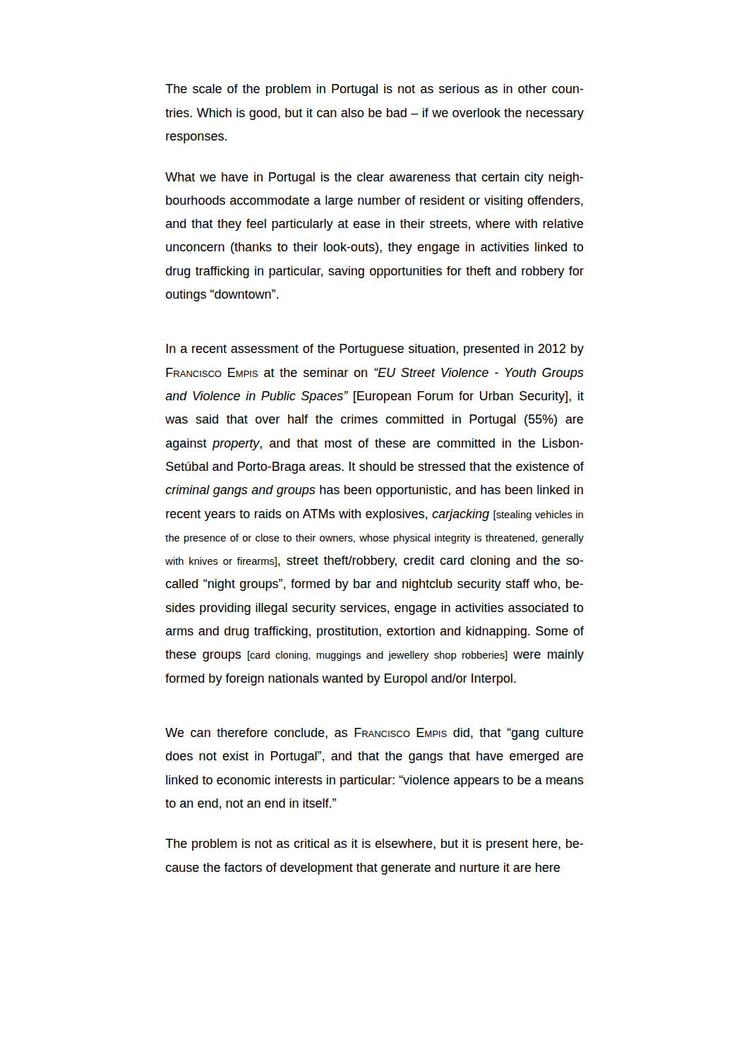The scale of the problem in Portugal is not as serious as in other countries. Which is good, but it can also be bad – if we overlook the necessary responses.
What we have in Portugal is the clear awareness that certain city neighbourhoods accommodate a large number of resident or visiting offenders, and that they feel particularly at ease in their streets, where with relative unconcern (thanks to their look-outs), they engage in activities linked to drug trafficking in particular, saving opportunities for theft and robbery for outings “downtown”.
In a recent assessment of the Portuguese situation, presented in 2012 by Francisco Empis at the seminar on “EU Street Violence - Youth Groups and Violence in Public Spaces” [European Forum for Urban Security], it was said that over half the crimes committed in Portugal (55%) are against property, and that most of these are committed in the Lisbon-Setúbal and Porto-Braga areas. It should be stressed that the existence of criminal gangs and groups has been opportunistic, and has been linked in recent years to raids on ATMs with explosives, carjacking [stealing vehicles in the presence of or close to their owners, whose physical integrity is threatened, generally with knives or firearms], street theft/robbery, credit card cloning and the so-called “night groups”, formed by bar and nightclub security staff who, besides providing illegal security services, engage in activities associated to arms and drug trafficking, prostitution, extortion and kidnapping. Some of these groups [card cloning, muggings and jewellery shop robberies] were mainly formed by foreign nationals wanted by Europol and/or Interpol.
We can therefore conclude, as Francisco Empis did, that “gang culture does not exist in Portugal”, and that the gangs that have emerged are linked to economic interests in particular: “violence appears to be a means to an end, not an end in itself.”
The problem is not as critical as it is elsewhere, but it is present here, because the factors of development that generate and nurture it are here